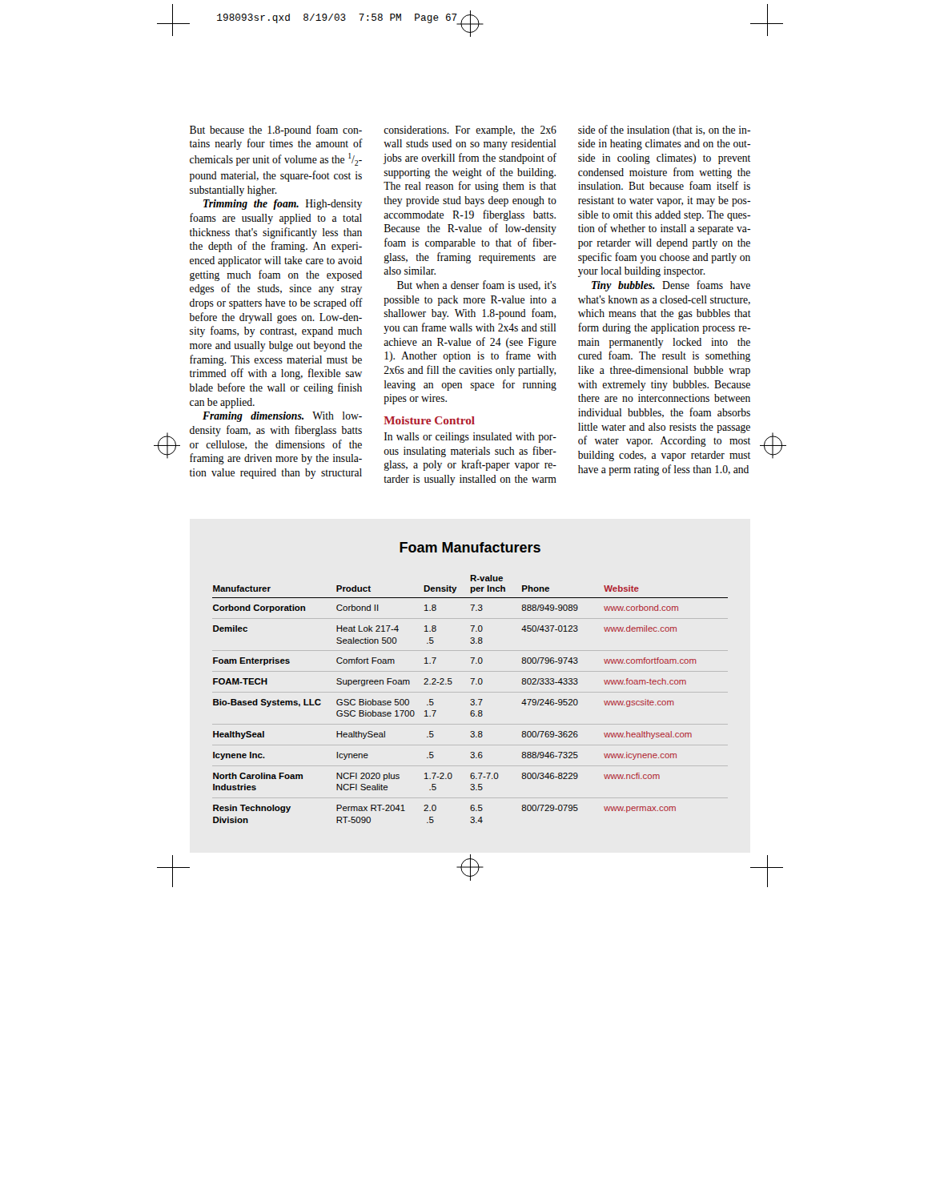198093sr.qxd 8/19/03 7:58 PM Page 67
But because the 1.8-pound foam contains nearly four times the amount of chemicals per unit of volume as the 1/2-pound material, the square-foot cost is substantially higher.
Trimming the foam. High-density foams are usually applied to a total thickness that's significantly less than the depth of the framing. An experienced applicator will take care to avoid getting much foam on the exposed edges of the studs, since any stray drops or spatters have to be scraped off before the drywall goes on. Low-density foams, by contrast, expand much more and usually bulge out beyond the framing. This excess material must be trimmed off with a long, flexible saw blade before the wall or ceiling finish can be applied.
Framing dimensions. With low-density foam, as with fiberglass batts or cellulose, the dimensions of the framing are driven more by the insulation value required than by structural considerations. For example, the 2x6 wall studs used on so many residential jobs are overkill from the standpoint of supporting the weight of the building. The real reason for using them is that they provide stud bays deep enough to accommodate R-19 fiberglass batts. Because the R-value of low-density foam is comparable to that of fiberglass, the framing requirements are also similar.
But when a denser foam is used, it's possible to pack more R-value into a shallower bay. With 1.8-pound foam, you can frame walls with 2x4s and still achieve an R-value of 24 (see Figure 1). Another option is to frame with 2x6s and fill the cavities only partially, leaving an open space for running pipes or wires.
Moisture Control
In walls or ceilings insulated with porous insulating materials such as fiberglass, a poly or kraft-paper vapor retarder is usually installed on the warm side of the insulation (that is, on the inside in heating climates and on the outside in cooling climates) to prevent condensed moisture from wetting the insulation. But because foam itself is resistant to water vapor, it may be possible to omit this added step. The question of whether to install a separate vapor retarder will depend partly on the specific foam you choose and partly on your local building inspector.
Tiny bubbles. Dense foams have what's known as a closed-cell structure, which means that the gas bubbles that form during the application process remain permanently locked into the cured foam. The result is something like a three-dimensional bubble wrap with extremely tiny bubbles. Because there are no interconnections between individual bubbles, the foam absorbs little water and also resists the passage of water vapor. According to most building codes, a vapor retarder must have a perm rating of less than 1.0, and
Foam Manufacturers
| Manufacturer | Product | Density | R-value per Inch | Phone | Website |
| --- | --- | --- | --- | --- | --- |
| Corbond Corporation | Corbond II | 1.8 | 7.3 | 888/949-9089 | www.corbond.com |
| Demilec | Heat Lok 217-4 Sealection 500 | 1.8 .5 | 7.0 3.8 | 450/437-0123 | www.demilec.com |
| Foam Enterprises | Comfort Foam | 1.7 | 7.0 | 800/796-9743 | www.comfortfoam.com |
| FOAM-TECH | Supergreen Foam | 2.2-2.5 | 7.0 | 802/333-4333 | www.foam-tech.com |
| Bio-Based Systems, LLC | GSC Biobase 500 GSC Biobase 1700 | .5 1.7 | 3.7 6.8 | 479/246-9520 | www.gscsite.com |
| HealthySeal | HealthySeal | .5 | 3.8 | 800/769-3626 | www.healthyseal.com |
| Icynene Inc. | Icynene | .5 | 3.6 | 888/946-7325 | www.icynene.com |
| North Carolina Foam Industries | NCFI 2020 plus NCFI Sealite | 1.7-2.0 .5 | 6.7-7.0 3.5 | 800/346-8229 | www.ncfi.com |
| Resin Technology Division | Permax RT-2041 RT-5090 | 2.0 .5 | 6.5 3.4 | 800/729-0795 | www.permax.com |